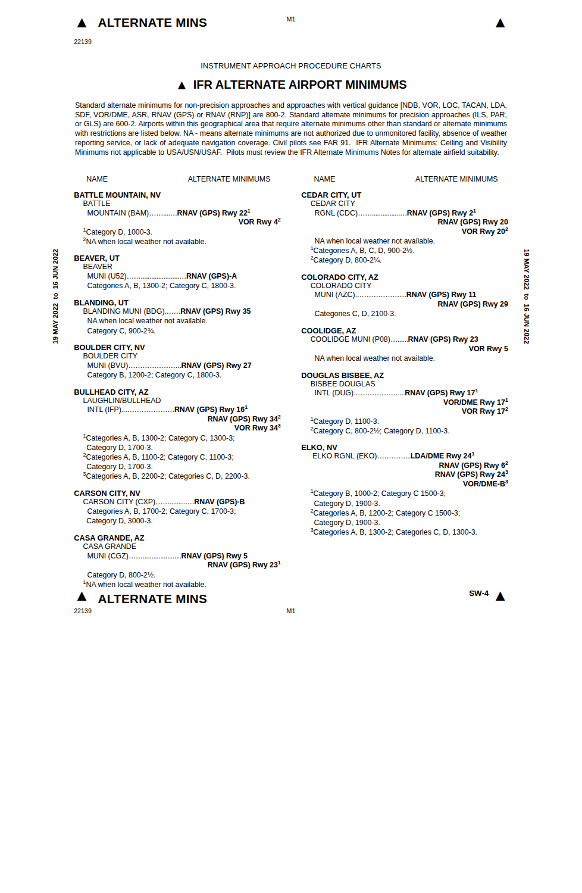▲
ALTERNATE MINS
M1
▲
22139
INSTRUMENT APPROACH PROCEDURE CHARTS
▲IFR ALTERNATE AIRPORT MINIMUMS
Standard alternate minimums for non-precision approaches and approaches with vertical guidance [NDB, VOR, LOC, TACAN, LDA, SDF, VOR/DME, ASR, RNAV (GPS) or RNAV (RNP)] are 800-2. Standard alternate minimums for precision approaches (ILS, PAR, or GLS) are 600-2. Airports within this geographical area that require alternate minimums other than standard or alternate minimums with restrictions are listed below. NA - means alternate minimums are not authorized due to unmonitored facility, absence of weather reporting service, or lack of adequate navigation coverage. Civil pilots see FAR 91. IFR Alternate Minimums: Ceiling and Visibility Minimums not applicable to USA/USN/USAF. Pilots must review the IFR Alternate Minimums Notes for alternate airfield suitability.
19 MAY 2022 to 16 JUN 2022
19 MAY 2022 to 16 JUN 2022
NAME ALTERNATE MINIMUMS
BATTLE MOUNTAIN, NV
BATTLE
MOUNTAIN (BAM)……....…RNAV (GPS) Rwy 221
VOR Rwy 42
1Category D, 1000-3.
2NA when local weather not available.
BEAVER, UT
BEAVER
MUNI (U52)……......................…RNAV (GPS)-A
Categories A, B, 1300-2; Category C, 1800-3.
BLANDING, UT
BLANDING MUNI (BDG).……RNAV (GPS) Rwy 35
NA when local weather not available.
Category C, 900-2¾.
BOULDER CITY, NV
BOULDER CITY
MUNI (BVU)………………….. RNAV (GPS) Rwy 27
Category B, 1200-2; Category C, 1800-3.
BULLHEAD CITY, AZ
LAUGHLIN/BULLHEAD
INTL (IFP)..…………………RNAV (GPS) Rwy 161
RNAV (GPS) Rwy 342
VOR Rwy 343
1Categories A, B, 1300-2; Category C, 1300-3;
Category D, 1700-3.
2Categories A, B, 1100-2; Category C, 1100-3;
Category D, 1700-3.
3Categories A, B, 2200-2; Categories C, D, 2200-3.
CARSON CITY, NV
CARSON CITY (CXP)……..........…RNAV (GPS)-B
Categories A, B, 1700-2; Category C, 1700-3;
Category D, 3000-3.
CASA GRANDE, AZ
CASA GRANDE
MUNI (CGZ)……..................…RNAV (GPS) Rwy 5
RNAV (GPS) Rwy 231
Category D, 800-2½.
1NA when local weather not available.
NAME ALTERNATE MINIMUMS
CEDAR CITY, UT
CEDAR CITY
RGNL (CDC)……................…RNAV (GPS) Rwy 21
RNAV (GPS) Rwy 20
VOR Rwy 202
NA when local weather not available.
1Categories A, B, C, D, 900-2½.
2Category D, 800-2¼.
COLORADO CITY, AZ
COLORADO CITY
MUNI (AZC).…………………RNAV (GPS) Rwy 11
RNAV (GPS) Rwy 29
Categories C, D, 2100-3.
COOLIDGE, AZ
COOLIDGE MUNI (P08)…...... RNAV (GPS) Rwy 23
VOR Rwy 5
NA when local weather not available.
DOUGLAS BISBEE, AZ
BISBEE DOUGLAS
INTL (DUG).……………….... RNAV (GPS) Rwy 171
VOR/DME Rwy 171
VOR Rwy 172
1Category D, 1100-3.
2Category C, 800-2½; Category D, 1100-3.
ELKO, NV
ELKO RGNL (EKO)…………... LDA/DME Rwy 241
RNAV (GPS) Rwy 62
RNAV (GPS) Rwy 243
VOR/DME-B3
1Category B, 1000-2; Category C 1500-3;
Category D, 1900-3.
2Categories A, B, 1200-2; Category C 1500-3;
Category D, 1900-3.
3Categories A, B, 1300-2; Categories C, D, 1300-3.
▲
ALTERNATE MINS
SW-4
▲
22139 M1